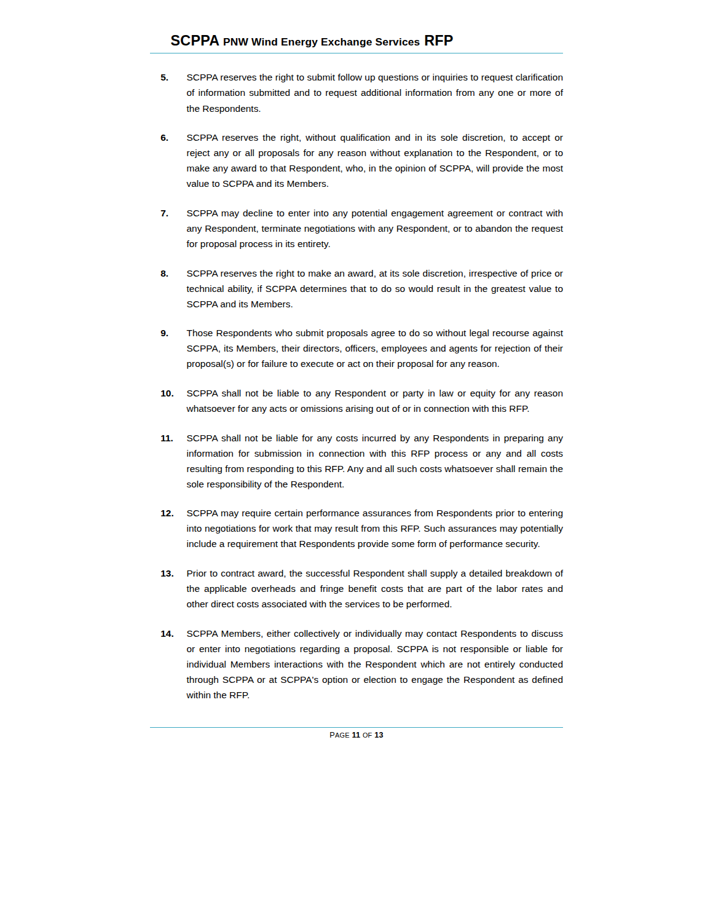SCPPA PNW Wind Energy Exchange Services RFP
5. SCPPA reserves the right to submit follow up questions or inquiries to request clarification of information submitted and to request additional information from any one or more of the Respondents.
6. SCPPA reserves the right, without qualification and in its sole discretion, to accept or reject any or all proposals for any reason without explanation to the Respondent, or to make any award to that Respondent, who, in the opinion of SCPPA, will provide the most value to SCPPA and its Members.
7. SCPPA may decline to enter into any potential engagement agreement or contract with any Respondent, terminate negotiations with any Respondent, or to abandon the request for proposal process in its entirety.
8. SCPPA reserves the right to make an award, at its sole discretion, irrespective of price or technical ability, if SCPPA determines that to do so would result in the greatest value to SCPPA and its Members.
9. Those Respondents who submit proposals agree to do so without legal recourse against SCPPA, its Members, their directors, officers, employees and agents for rejection of their proposal(s) or for failure to execute or act on their proposal for any reason.
10. SCPPA shall not be liable to any Respondent or party in law or equity for any reason whatsoever for any acts or omissions arising out of or in connection with this RFP.
11. SCPPA shall not be liable for any costs incurred by any Respondents in preparing any information for submission in connection with this RFP process or any and all costs resulting from responding to this RFP. Any and all such costs whatsoever shall remain the sole responsibility of the Respondent.
12. SCPPA may require certain performance assurances from Respondents prior to entering into negotiations for work that may result from this RFP. Such assurances may potentially include a requirement that Respondents provide some form of performance security.
13. Prior to contract award, the successful Respondent shall supply a detailed breakdown of the applicable overheads and fringe benefit costs that are part of the labor rates and other direct costs associated with the services to be performed.
14. SCPPA Members, either collectively or individually may contact Respondents to discuss or enter into negotiations regarding a proposal. SCPPA is not responsible or liable for individual Members interactions with the Respondent which are not entirely conducted through SCPPA or at SCPPA's option or election to engage the Respondent as defined within the RFP.
PAGE 11 OF 13